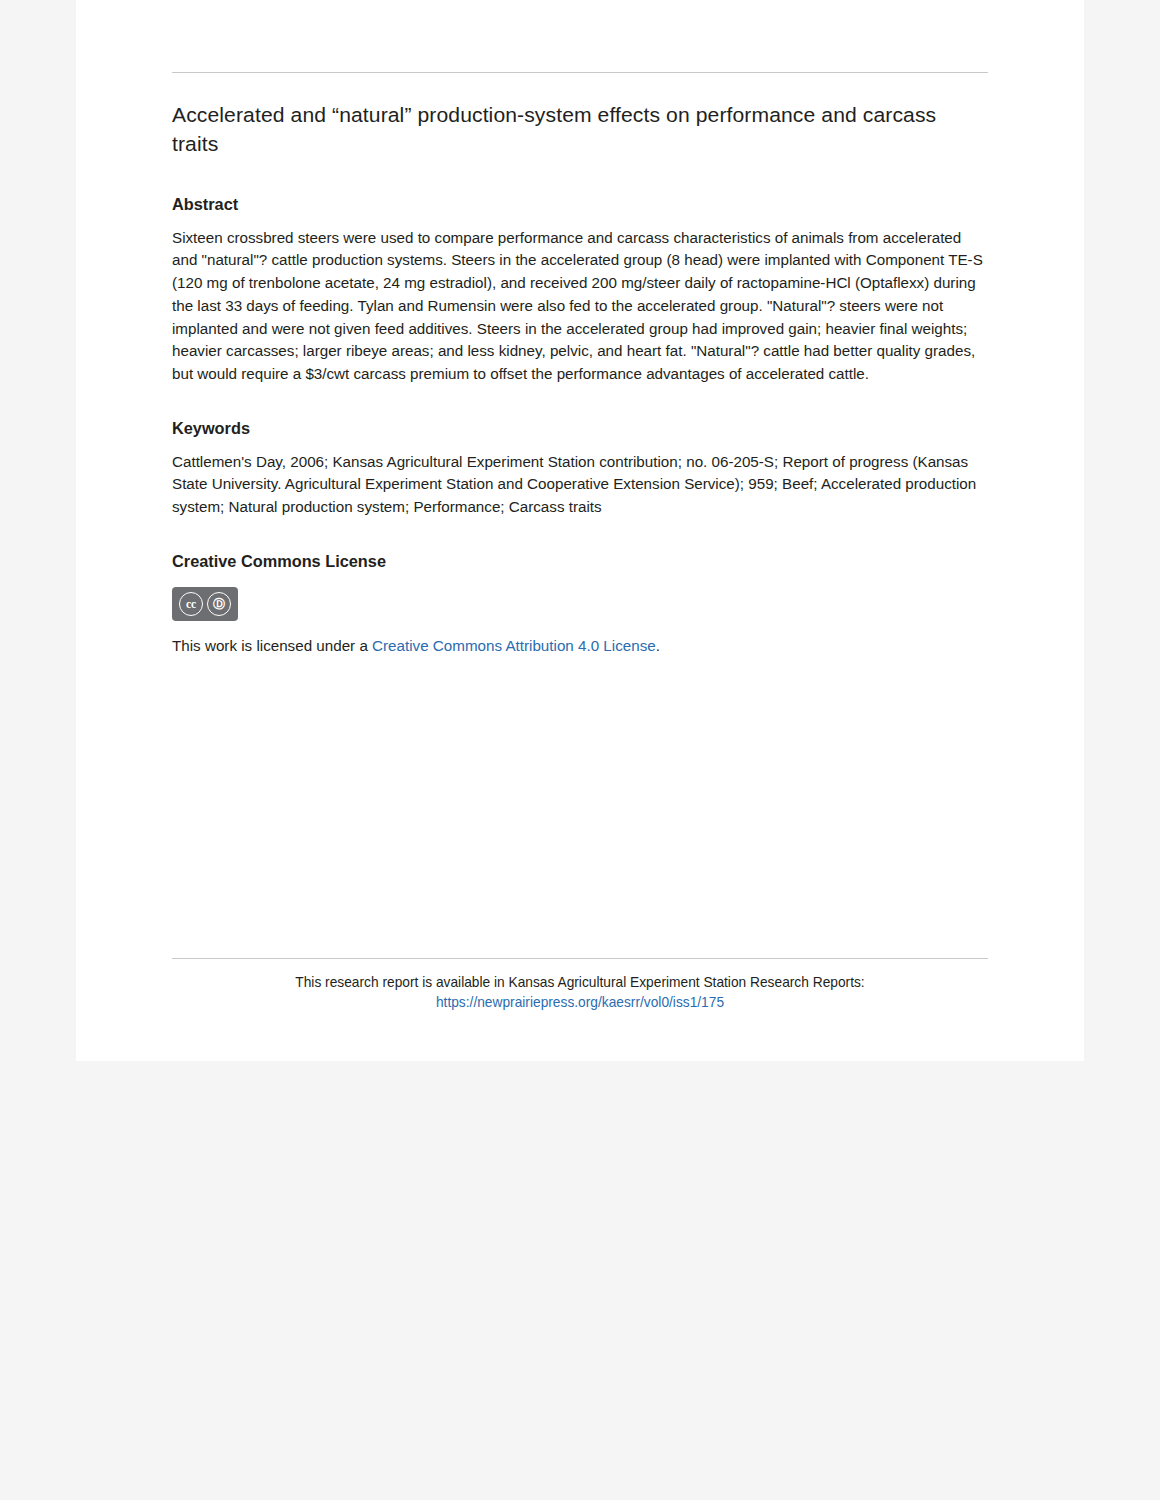Accelerated and “natural” production-system effects on performance and carcass traits
Abstract
Sixteen crossbred steers were used to compare performance and carcass characteristics of animals from accelerated and "natural"? cattle production systems. Steers in the accelerated group (8 head) were implanted with Component TE-S (120 mg of trenbolone acetate, 24 mg estradiol), and received 200 mg/steer daily of ractopamine-HCl (Optaflexx) during the last 33 days of feeding. Tylan and Rumensin were also fed to the accelerated group. "Natural"? steers were not implanted and were not given feed additives. Steers in the accelerated group had improved gain; heavier final weights; heavier carcasses; larger ribeye areas; and less kidney, pelvic, and heart fat. "Natural"? cattle had better quality grades, but would require a $3/cwt carcass premium to offset the performance advantages of accelerated cattle.
Keywords
Cattlemen's Day, 2006; Kansas Agricultural Experiment Station contribution; no. 06-205-S; Report of progress (Kansas State University. Agricultural Experiment Station and Cooperative Extension Service); 959; Beef; Accelerated production system; Natural production system; Performance; Carcass traits
Creative Commons License
cc Ⓓ
This work is licensed under a Creative Commons Attribution 4.0 License.
This research report is available in Kansas Agricultural Experiment Station Research Reports:
https://newprairiepress.org/kaesrr/vol0/iss1/175